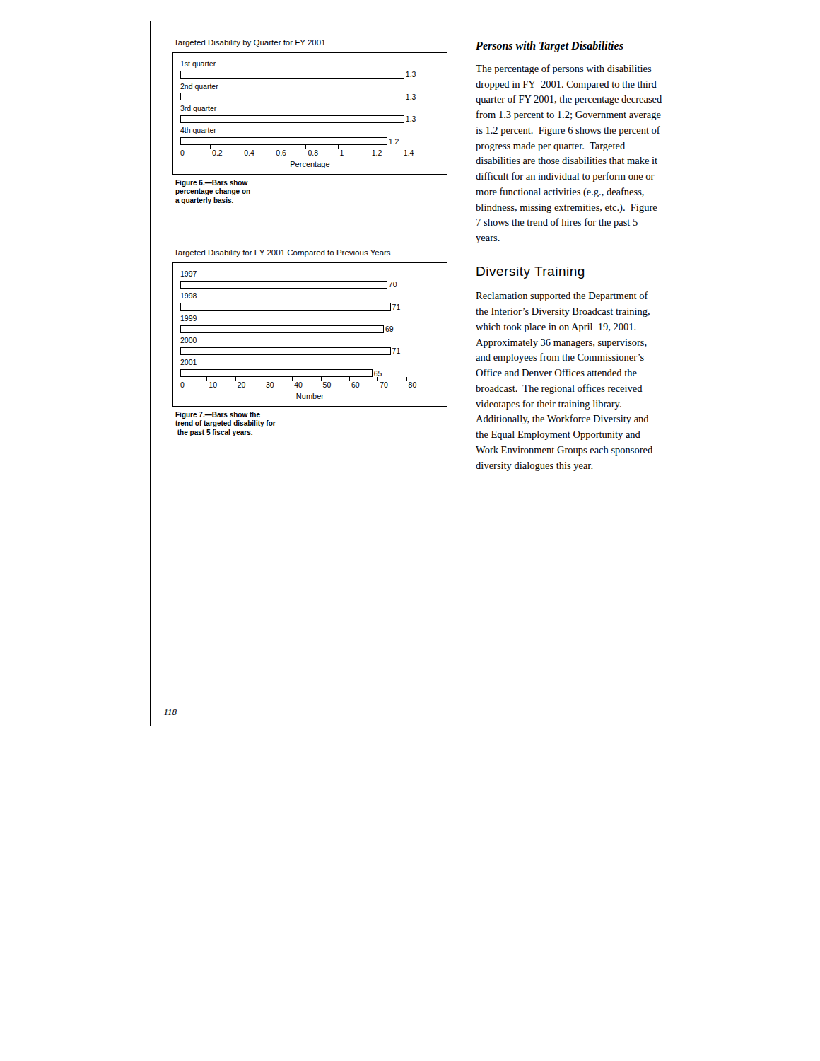Targeted Disability by Quarter for FY 2001
1st quarter
1.3
2nd quarter
1.3
3rd quarter
1.3
4th quarter
1.2
0 0.2 0.4 0.6 0.8 1 1.2 1.4
Percentage
Figure 6.—Bars show
percentage change on
a quarterly basis.
Targeted Disability for FY 2001 Compared to Previous Years
1997
70
1998
71
1999
69
2000
71
2001
65
0 10 20 30 40 50 60 70 80
Number
Figure 7.—Bars show the
trend of targeted disability for
the past 5 fiscal years.
Persons with Target Disabilities
The percentage of persons with disabilities dropped in FY 2001. Compared to the third quarter of FY 2001, the percentage decreased from 1.3 percent to 1.2; Government average is 1.2 percent. Figure 6 shows the percent of progress made per quarter. Targeted disabilities are those disabilities that make it difficult for an individual to perform one or more functional activities (e.g., deafness, blindness, missing extremities, etc.). Figure 7 shows the trend of hires for the past 5 years.
Diversity Training
Reclamation supported the Department of the Interior’s Diversity Broadcast training, which took place in on April 19, 2001. Approximately 36 managers, supervisors, and employees from the Commissioner’s Office and Denver Offices attended the broadcast. The regional offices received videotapes for their training library. Additionally, the Workforce Diversity and the Equal Employment Opportunity and Work Environment Groups each sponsored diversity dialogues this year.
118